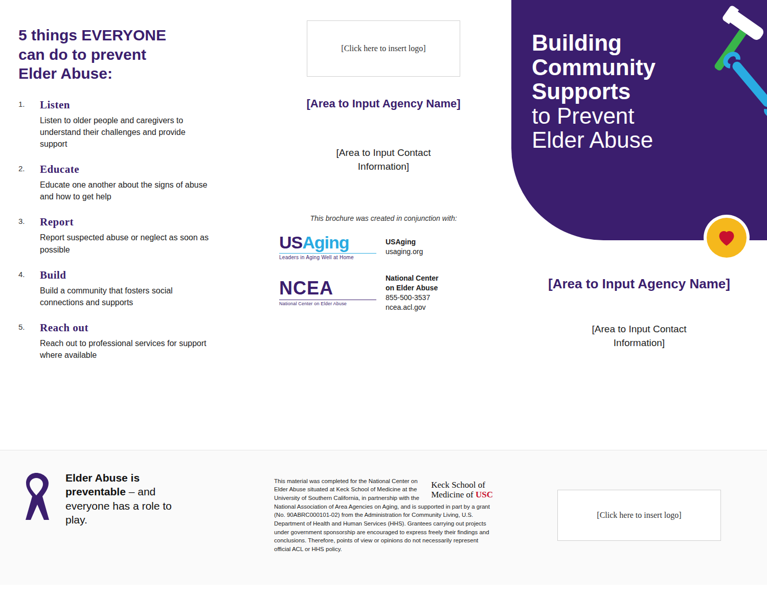5 things EVERYONE
can do to prevent
Elder Abuse:
Listen
Listen to older people and caregivers to understand their challenges and provide support
Educate
Educate one another about the signs of abuse and how to get help
Report
Report suspected abuse or neglect as soon as possible
Build
Build a community that fosters social connections and supports
Reach out
Reach out to professional services for support where available
[Click here to insert logo]
[Area to Input Agency Name]
[Area to Input Contact
Information]
This brochure was created in conjunction with:
US Aging Leaders in Aging Well at Home
USAging usaging.org
NCEA National Center on Elder Abuse
National Center
on Elder Abuse 855-500-3537
ncea.acl.gov
Building
Community
Supports
to Prevent
Elder Abuse
[Area to Input Agency Name]
[Area to Input Contact
Information]
Elder Abuse is preventable – and everyone has a role to play.
Keck School of Medicine of USC This material was completed for the National Center on Elder Abuse situated at Keck School of Medicine at the University of Southern California, in partnership with the National Association of Area Agencies on Aging, and is supported in part by a grant (No. 90ABRC000101-02) from the Administration for Community Living, U.S. Department of Health and Human Services (HHS). Grantees carrying out projects under government sponsorship are encouraged to express freely their findings and conclusions. Therefore, points of view or opinions do not necessarily represent official ACL or HHS policy.
[Click here to insert logo]